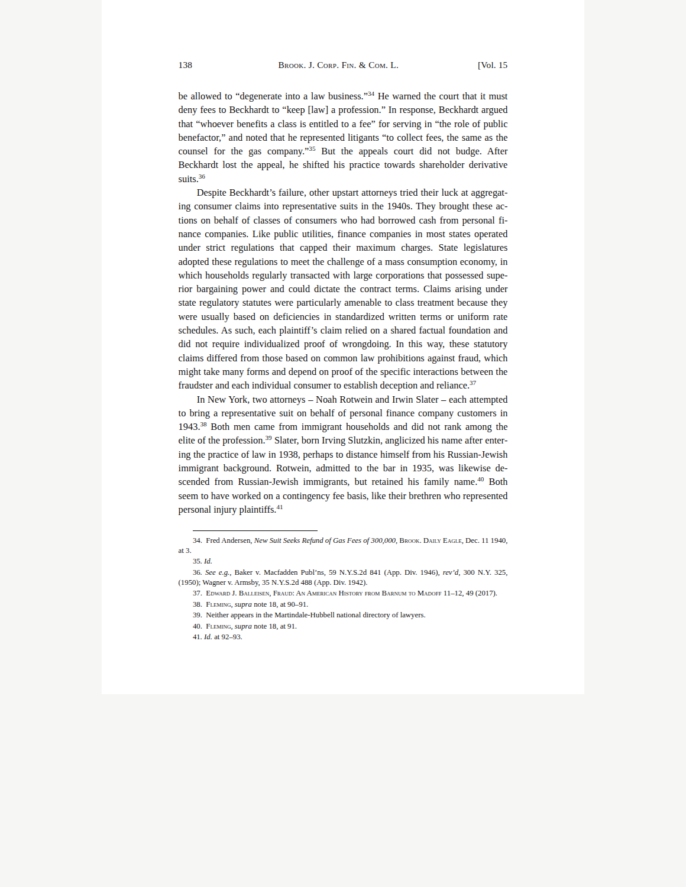138 Brook. J. Corp. Fin. & Com. L. [Vol. 15
be allowed to “degenerate into a law business.”34 He warned the court that it must deny fees to Beckhardt to “keep [law] a profession.” In response, Beckhardt argued that “whoever benefits a class is entitled to a fee” for serving in “the role of public benefactor,” and noted that he represented litigants “to collect fees, the same as the counsel for the gas company.”35 But the appeals court did not budge. After Beckhardt lost the appeal, he shifted his practice towards shareholder derivative suits.36
Despite Beckhardt’s failure, other upstart attorneys tried their luck at aggregating consumer claims into representative suits in the 1940s. They brought these actions on behalf of classes of consumers who had borrowed cash from personal finance companies. Like public utilities, finance companies in most states operated under strict regulations that capped their maximum charges. State legislatures adopted these regulations to meet the challenge of a mass consumption economy, in which households regularly transacted with large corporations that possessed superior bargaining power and could dictate the contract terms. Claims arising under state regulatory statutes were particularly amenable to class treatment because they were usually based on deficiencies in standardized written terms or uniform rate schedules. As such, each plaintiff’s claim relied on a shared factual foundation and did not require individualized proof of wrongdoing. In this way, these statutory claims differed from those based on common law prohibitions against fraud, which might take many forms and depend on proof of the specific interactions between the fraudster and each individual consumer to establish deception and reliance.37
In New York, two attorneys – Noah Rotwein and Irwin Slater – each attempted to bring a representative suit on behalf of personal finance company customers in 1943.38 Both men came from immigrant households and did not rank among the elite of the profession.39 Slater, born Irving Slutzkin, anglicized his name after entering the practice of law in 1938, perhaps to distance himself from his Russian-Jewish immigrant background. Rotwein, admitted to the bar in 1935, was likewise descended from Russian-Jewish immigrants, but retained his family name.40 Both seem to have worked on a contingency fee basis, like their brethren who represented personal injury plaintiffs.41
34. Fred Andersen, New Suit Seeks Refund of Gas Fees of 300,000, Brook. Daily Eagle, Dec. 11 1940, at 3.
35. Id.
36. See e.g., Baker v. Macfadden Publ’ns, 59 N.Y.S.2d 841 (App. Div. 1946), rev’d, 300 N.Y. 325, (1950); Wagner v. Armsby, 35 N.Y.S.2d 488 (App. Div. 1942).
37. Edward J. Balleisen, Fraud: An American History from Barnum to Madoff 11–12, 49 (2017).
38. Fleming, supra note 18, at 90–91.
39. Neither appears in the Martindale-Hubbell national directory of lawyers.
40. Fleming, supra note 18, at 91.
41. Id. at 92–93.